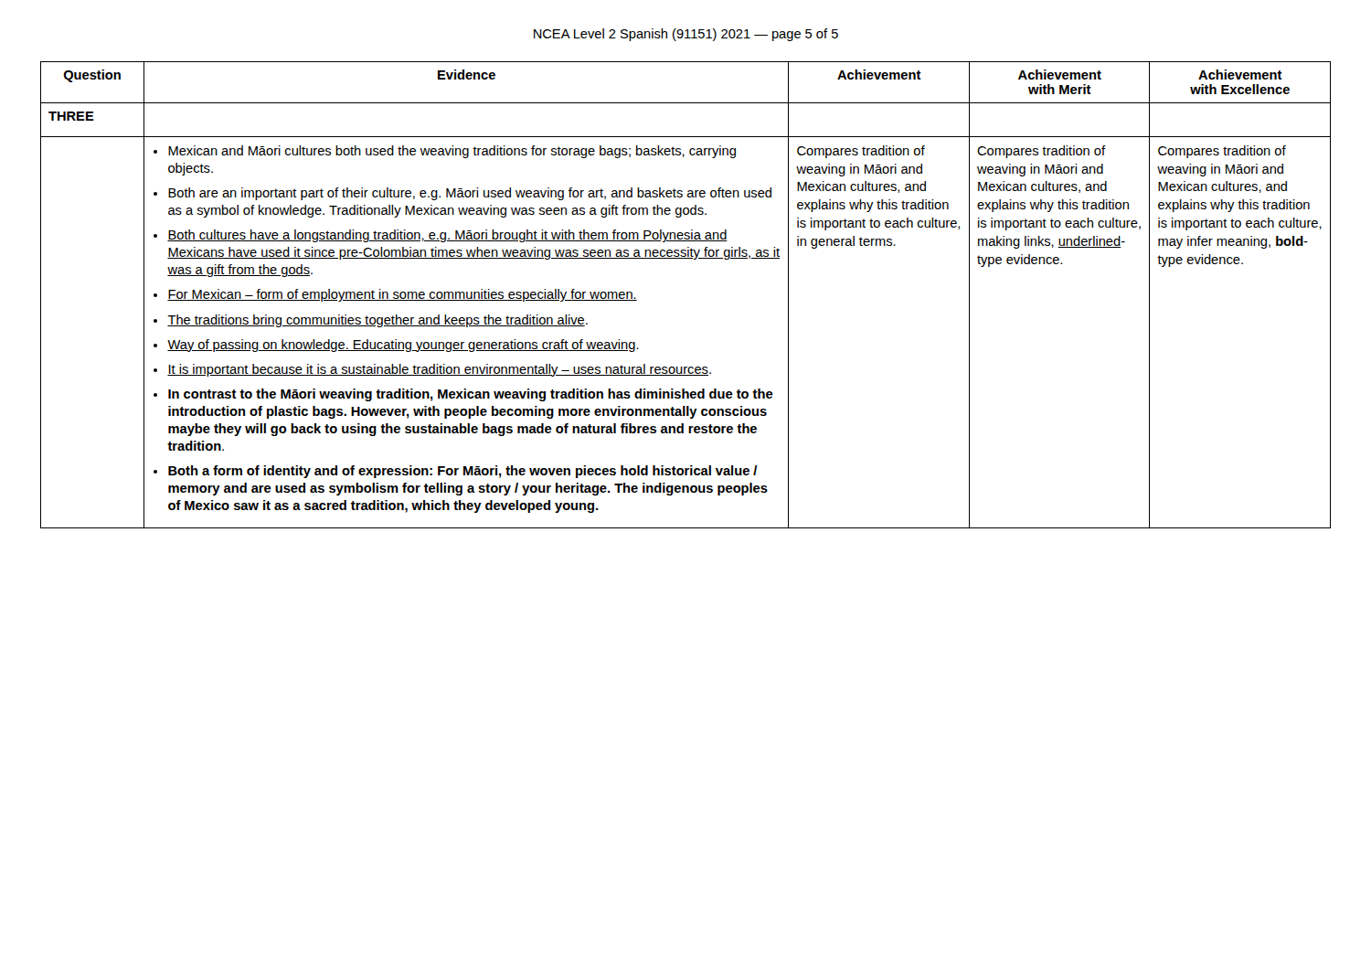NCEA Level 2 Spanish (91151) 2021 — page 5 of 5
| Question | Evidence | Achievement | Achievement with Merit | Achievement with Excellence |
| --- | --- | --- | --- | --- |
| THREE | | | | |
| | Mexican and Māori cultures both used the weaving traditions for storage bags; baskets, carrying objects. Both are an important part of their culture, e.g. Māori used weaving for art, and baskets are often used as a symbol of knowledge. Traditionally Mexican weaving was seen as a gift from the gods. Both cultures have a longstanding tradition, e.g. Māori brought it with them from Polynesia and Mexicans have used it since pre-Colombian times when weaving was seen as a necessity for girls, as it was a gift from the gods . For Mexican – form of employment in some communities especially for women. The traditions bring communities together and keeps the tradition alive . Way of passing on knowledge. Educating younger generations craft of weaving . It is important because it is a sustainable tradition environmentally – uses natural resources . In contrast to the Māori weaving tradition, Mexican weaving tradition has diminished due to the introduction of plastic bags. However, with people becoming more environmentally conscious maybe they will go back to using the sustainable bags made of natural fibres and restore the tradition . Both a form of identity and of expression: For Māori, the woven pieces hold historical value / memory and are used as symbolism for telling a story / your heritage. The indigenous peoples of Mexico saw it as a sacred tradition, which they developed young. | Compares tradition of weaving in Māori and Mexican cultures, and explains why this tradition is important to each culture, in general terms. | Compares tradition of weaving in Māori and Mexican cultures, and explains why this tradition is important to each culture, making links, underlined -type evidence. | Compares tradition of weaving in Māori and Mexican cultures, and explains why this tradition is important to each culture, may infer meaning, bold -type evidence. |